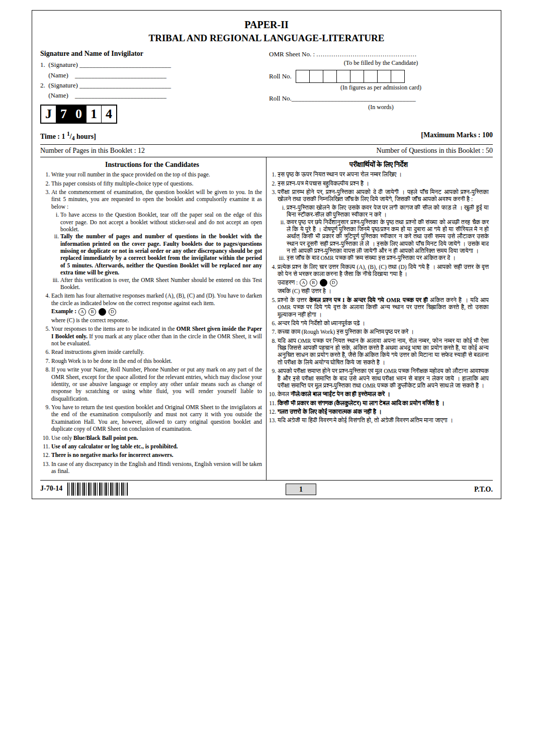PAPER-II
TRIBAL AND REGIONAL LANGUAGE-LITERATURE
Signature and Name of Invigilator
1. (Signature) ____________________________
(Name) ____________________________
2. (Signature) ____________________________
(Name) ____________________________
J 7014
OMR Sheet No. : ...............................................
(To be filled by the Candidate)
Roll No.
(In figures as per admission card)
Roll No.______________________________________
(In words)
Time : 1 1/4 hours]
[Maximum Marks : 100
Number of Pages in this Booklet : 12
Number of Questions in this Booklet : 50
Instructions for the Candidates
Write your roll number in the space provided on the top of this page.
This paper consists of fifty multiple-choice type of questions.
At the commencement of examination, the question booklet will be given to you. In the first 5 minutes, you are requested to open the booklet and compulsorily examine it as below :
To have access to the Question Booklet, tear off the paper seal on the edge of this cover page. Do not accept a booklet without sticker-seal and do not accept an open booklet.
Tally the number of pages and number of questions in the booklet with the information printed on the cover page. Faulty booklets due to pages/questions missing or duplicate or not in serial order or any other discrepancy should be got replaced immediately by a correct booklet from the invigilator within the period of 5 minutes. Afterwards, neither the Question Booklet will be replaced nor any extra time will be given.
After this verification is over, the OMR Sheet Number should be entered on this Test Booklet.
Each item has four alternative responses marked (A), (B), (C) and (D). You have to darken the circle as indicated below on the correct response against each item.
Example : A B C D
where (C) is the correct response.
Your responses to the items are to be indicated in the OMR Sheet given inside the Paper I Booklet only. If you mark at any place other than in the circle in the OMR Sheet, it will not be evaluated.
Read instructions given inside carefully.
Rough Work is to be done in the end of this booklet.
If you write your Name, Roll Number, Phone Number or put any mark on any part of the OMR Sheet, except for the space allotted for the relevant entries, which may disclose your identity, or use abusive language or employ any other unfair means such as change of response by scratching or using white fluid, you will render yourself liable to disqualification.
You have to return the test question booklet and Original OMR Sheet to the invigilators at the end of the examination compulsorily and must not carry it with you outside the Examination Hall. You are, however, allowed to carry original question booklet and duplicate copy of OMR Sheet on conclusion of examination.
Use only Blue/Black Ball point pen.
Use of any calculator or log table etc., is prohibited.
There is no negative marks for incorrect answers.
In case of any discrepancy in the English and Hindi versions, English version will be taken as final.
परीक्षार्थियों के लिए निर्देश
इस पृष्ठ के ऊपर नियत स्थान पर अपना रोल नम्बर लिखिए ।
इस प्रश्न-पत्र में पचास बहुविकल्पीय प्रश्न हैं ।
परीक्षा प्रारम्भ होने पर, प्रश्न-पुस्तिका आपको दे दी जायेगी । पहले पाँच मिनट आपको प्रश्न-पुस्तिका खोलने तथा उसकी निम्नलिखित जाँच के लिए दिये जायेंगे, जिसकी जाँच आपको अवश्य करनी है :
प्रश्न-पुस्तिका खोलने के लिए उसके कवर पेज पर लगी कागज की सील को फाड़ लें । खुली हुई या बिना स्टीकर-सील की पुस्तिका स्वीकार न करें ।
कवर पृष्ठ पर छपे निर्देशानुसार प्रश्न-पुस्तिका के पृष्ठ तथा प्रश्नों की संख्या को अच्छी तरह चैक कर लें कि ये पूरे हैं । दोषपूर्ण पुस्तिका जिनमें पृष्ठ/प्रश्न कम हों या दुबारा आ गये हों या सीरियल में न हों अर्थात् किसी भी प्रकार की त्रुटिपूर्ण पुस्तिका स्वीकार न करें तथा उसी समय उसे लौटाकर उसके स्थान पर दूसरी सही प्रश्न-पुस्तिका ले लें । इसके लिए आपको पाँच मिनट दिये जायेंगे । उसके बाद न तो आपकी प्रश्न-पुस्तिका वापस ली जायेगी और न ही आपको अतिरिक्त समय दिया जायेगा ।
इस जाँच के बाद OMR पत्रक की क्रम संख्या इस प्रश्न-पुस्तिका पर अंकित कर दें ।
प्रत्येक प्रश्न के लिए चार उत्तर विकल्प (A), (B), (C) तथा (D) दिये गये हैं । आपको सही उत्तर के वृत्त को पेन से भरकर काला करना है जैसा कि नीचे दिखाया गया है ।
उदाहरण : A B C D
जबकि (C) सही उत्तर है ।
प्रश्नों के उत्तर केवल प्रश्न पत्र I के अन्दर दिये गये OMR पत्रक पर ही अंकित करने हैं । यदि आप OMR पत्रक पर दिये गये वृत्त के अलावा किसी अन्य स्थान पर उत्तर चिह्नांकित करते हैं, तो उसका मूल्यांकन नहीं होगा ।
अन्दर दिये गये निर्देशों को ध्यानपूर्वक पढ़ें ।
कच्चा काम (Rough Work) इस पुस्तिका के अन्तिम पृष्ठ पर करें ।
यदि आप OMR पत्रक पर नियत स्थान के अलावा अपना नाम, रोल नम्बर, फोन नम्बर या कोई भी ऐसा चिह्न जिससे आपकी पहचान हो सके, अंकित करते हैं अथवा अभद्र भाषा का प्रयोग करते हैं, या कोई अन्य अनुचित साधन का प्रयोग करते हैं, जैसे कि अंकित किये गये उत्तर को मिटाना या सफेद स्याही से बदलना तो परीक्षा के लिये अयोग्य घोषित किये जा सकते हैं ।
आपको परीक्षा समाप्त होने पर प्रश्न-पुस्तिका एवं मूल OMR पत्रक निरीक्षक महोदय को लौटाना आवश्यक है और इसे परीक्षा समाप्ति के बाद उसे अपने साथ परीक्षा भवन से बाहर न लेकर जायें । हालांकि आप परीक्षा समाप्ति पर मूल प्रश्न-पुस्तिका तथा OMR पत्रक की डुप्लीकेट प्रति अपने साथ ले जा सकते हैं ।
केवल नीले/काले बाल प्वाईंट पेन का ही इस्तेमाल करें ।
किसी भी प्रकार का संगणक (कैलकुलेटर) या लाग टेबल आदि का प्रयोग वर्जित है ।
गलत उत्तरों के लिए कोई नकारात्मक अंक नहीं हैं ।
यदि अंग्रेजी या हिंदी विवरण में कोई विसंगति हो, तो अंग्रेजी विवरण अंतिम माना जाएगा ।
J-70-14
1
P.T.O.